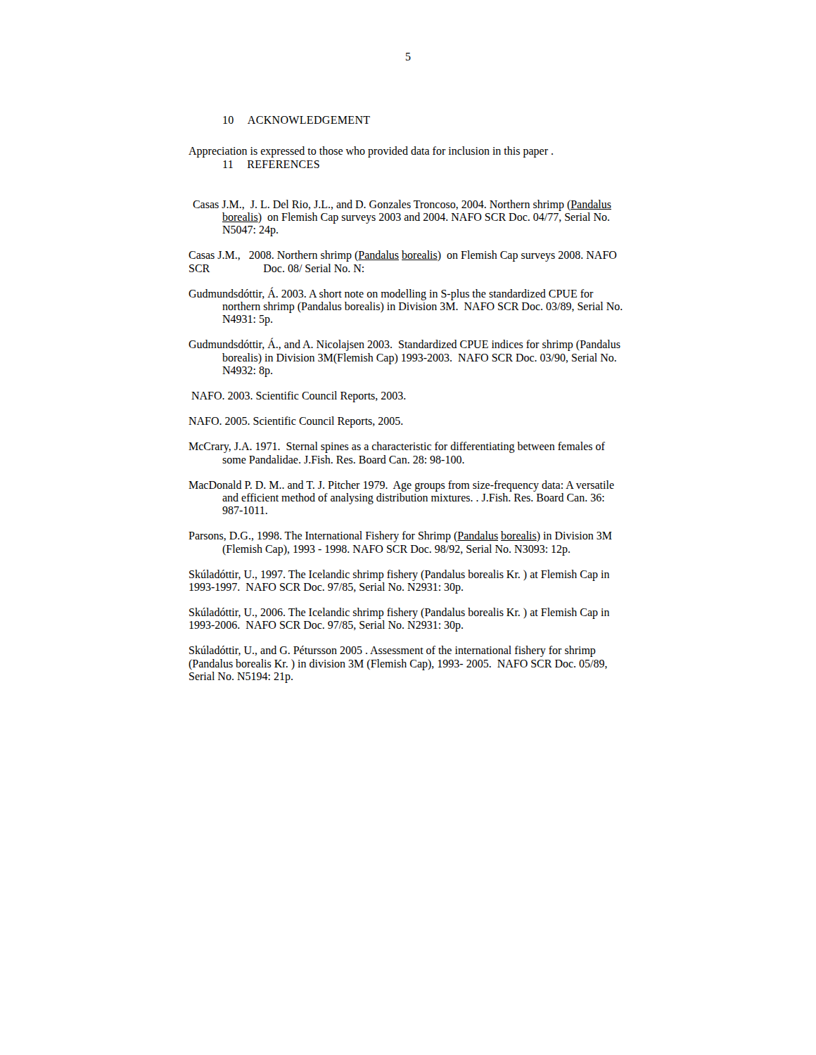5
10 ACKNOWLEDGEMENT
Appreciation is expressed to those who provided data for inclusion in this paper .
11 REFERENCES
Casas J.M., J. L. Del Rio, J.L., and D. Gonzales Troncoso, 2004. Northern shrimp (Pandalus borealis) on Flemish Cap surveys 2003 and 2004. NAFO SCR Doc. 04/77, Serial No. N5047: 24p.
Casas J.M., 2008. Northern shrimp (Pandalus borealis) on Flemish Cap surveys 2008. NAFO SCR Doc. 08/ Serial No. N:
Gudmundsdóttir, Á. 2003. A short note on modelling in S-plus the standardized CPUE for northern shrimp (Pandalus borealis) in Division 3M. NAFO SCR Doc. 03/89, Serial No. N4931: 5p.
Gudmundsdóttir, Á., and A. Nicolajsen 2003. Standardized CPUE indices for shrimp (Pandalus borealis) in Division 3M(Flemish Cap) 1993-2003. NAFO SCR Doc. 03/90, Serial No. N4932: 8p.
NAFO. 2003. Scientific Council Reports, 2003.
NAFO. 2005. Scientific Council Reports, 2005.
McCrary, J.A. 1971. Sternal spines as a characteristic for differentiating between females of some Pandalidae. J.Fish. Res. Board Can. 28: 98-100.
MacDonald P. D. M.. and T. J. Pitcher 1979. Age groups from size-frequency data: A versatile and efficient method of analysing distribution mixtures. . J.Fish. Res. Board Can. 36: 987-1011.
Parsons, D.G., 1998. The International Fishery for Shrimp (Pandalus borealis) in Division 3M (Flemish Cap), 1993 - 1998. NAFO SCR Doc. 98/92, Serial No. N3093: 12p.
Skúladóttir, U., 1997. The Icelandic shrimp fishery (Pandalus borealis Kr. ) at Flemish Cap in 1993-1997. NAFO SCR Doc. 97/85, Serial No. N2931: 30p.
Skúladóttir, U., 2006. The Icelandic shrimp fishery (Pandalus borealis Kr. ) at Flemish Cap in 1993-2006. NAFO SCR Doc. 97/85, Serial No. N2931: 30p.
Skúladóttir, U., and G. Pétursson 2005 . Assessment of the international fishery for shrimp (Pandalus borealis Kr. ) in division 3M (Flemish Cap), 1993- 2005. NAFO SCR Doc. 05/89, Serial No. N5194: 21p.